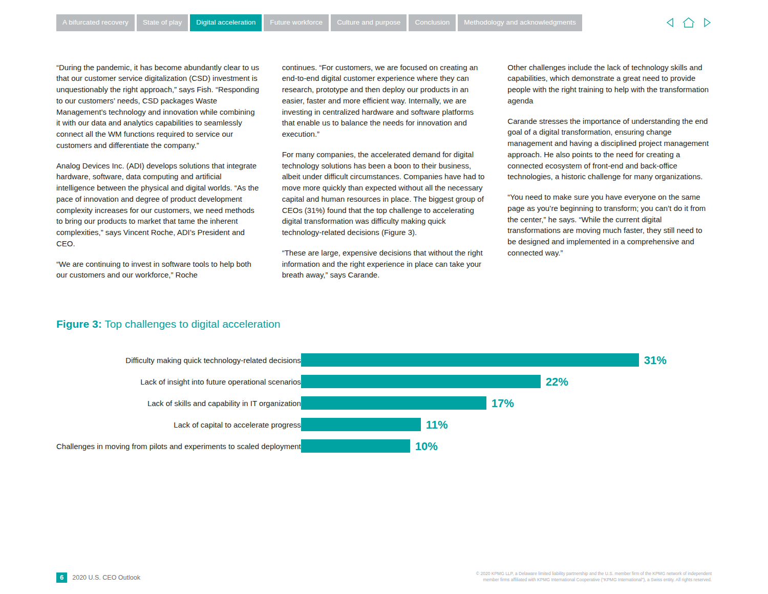A bifurcated recovery State of play Digital acceleration Future workforce Culture and purpose Conclusion Methodology and acknowledgments
“During the pandemic, it has become abundantly clear to us that our customer service digitalization (CSD) investment is unquestionably the right approach,” says Fish. “Responding to our customers’ needs, CSD packages Waste Management’s technology and innovation while combining it with our data and analytics capabilities to seamlessly connect all the WM functions required to service our customers and differentiate the company.”
Analog Devices Inc. (ADI) develops solutions that integrate hardware, software, data computing and artificial intelligence between the physical and digital worlds. “As the pace of innovation and degree of product development complexity increases for our customers, we need methods to bring our products to market that tame the inherent complexities,” says Vincent Roche, ADI’s President and CEO.
“We are continuing to invest in software tools to help both our customers and our workforce,” Roche
continues. “For customers, we are focused on creating an end-to-end digital customer experience where they can research, prototype and then deploy our products in an easier, faster and more efficient way. Internally, we are investing in centralized hardware and software platforms that enable us to balance the needs for innovation and execution.”
For many companies, the accelerated demand for digital technology solutions has been a boon to their business, albeit under difficult circumstances. Companies have had to move more quickly than expected without all the necessary capital and human resources in place. The biggest group of CEOs (31%) found that the top challenge to accelerating digital transformation was difficulty making quick technology-related decisions (Figure 3).
“These are large, expensive decisions that without the right information and the right experience in place can take your breath away,” says Carande.
Other challenges include the lack of technology skills and capabilities, which demonstrate a great need to provide people with the right training to help with the transformation agenda
Carande stresses the importance of understanding the end goal of a digital transformation, ensuring change management and having a disciplined project management approach. He also points to the need for creating a connected ecosystem of front-end and back-office technologies, a historic challenge for many organizations.
“You need to make sure you have everyone on the same page as you’re beginning to transform; you can’t do it from the center,” he says. “While the current digital transformations are moving much faster, they still need to be designed and implemented in a comprehensive and connected way.”
Figure 3: Top challenges to digital acceleration
| Difficulty making quick technology-related decisions | 31% |
| Lack of insight into future operational scenarios | 22% |
| Lack of skills and capability in IT organization | 17% |
| Lack of capital to accelerate progress | 11% |
| Challenges in moving from pilots and experiments to scaled deployment | 10% |
6 2020 U.S. CEO Outlook
© 2020 KPMG LLP, a Delaware limited liability partnership and the U.S. member firm of the KPMG network of independent
member firms affiliated with KPMG International Cooperative (“KPMG International”), a Swiss entity. All rights reserved.